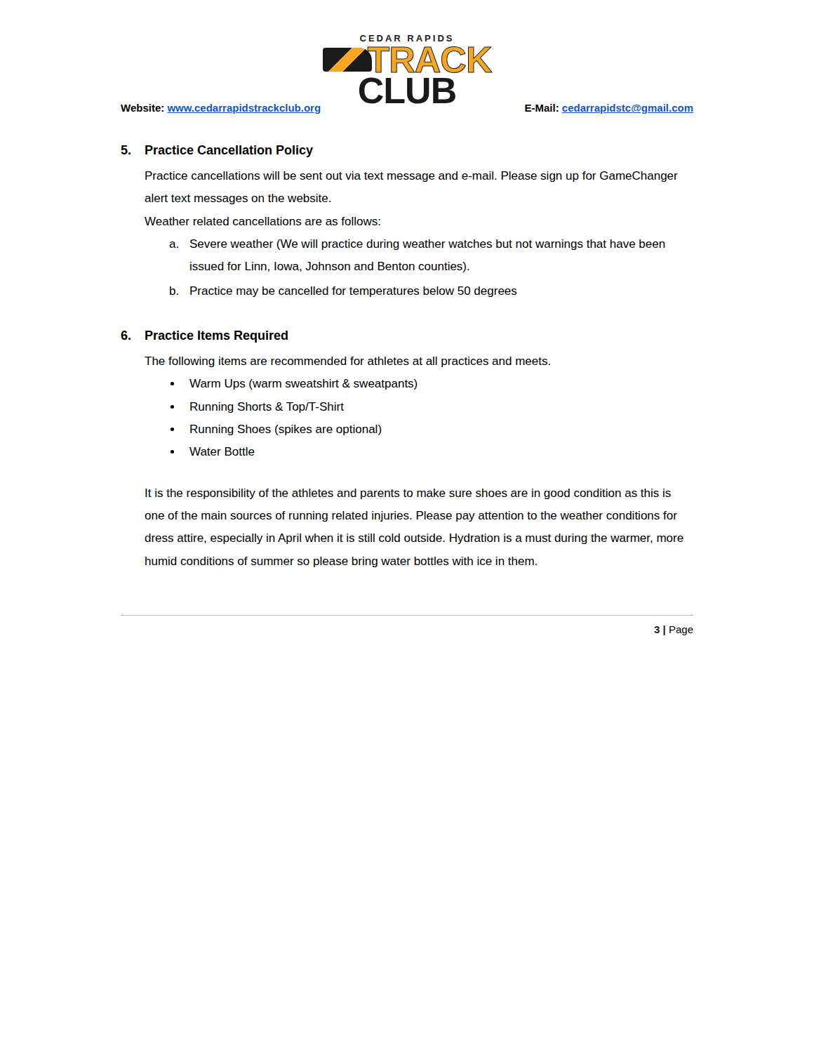CEDAR RAPIDS
TRACK
CLUB
Website: www.cedarrapidstrackclub.org E-Mail: cedarrapidstc@gmail.com
5. Practice Cancellation Policy
Practice cancellations will be sent out via text message and e-mail. Please sign up for GameChanger alert text messages on the website.
Weather related cancellations are as follows:
Severe weather (We will practice during weather watches but not warnings that have been issued for Linn, Iowa, Johnson and Benton counties).
Practice may be cancelled for temperatures below 50 degrees
6. Practice Items Required
The following items are recommended for athletes at all practices and meets.
Warm Ups (warm sweatshirt & sweatpants)
Running Shorts & Top/T-Shirt
Running Shoes (spikes are optional)
Water Bottle
It is the responsibility of the athletes and parents to make sure shoes are in good condition as this is one of the main sources of running related injuries. Please pay attention to the weather conditions for dress attire, especially in April when it is still cold outside. Hydration is a must during the warmer, more humid conditions of summer so please bring water bottles with ice in them.
3 | Page